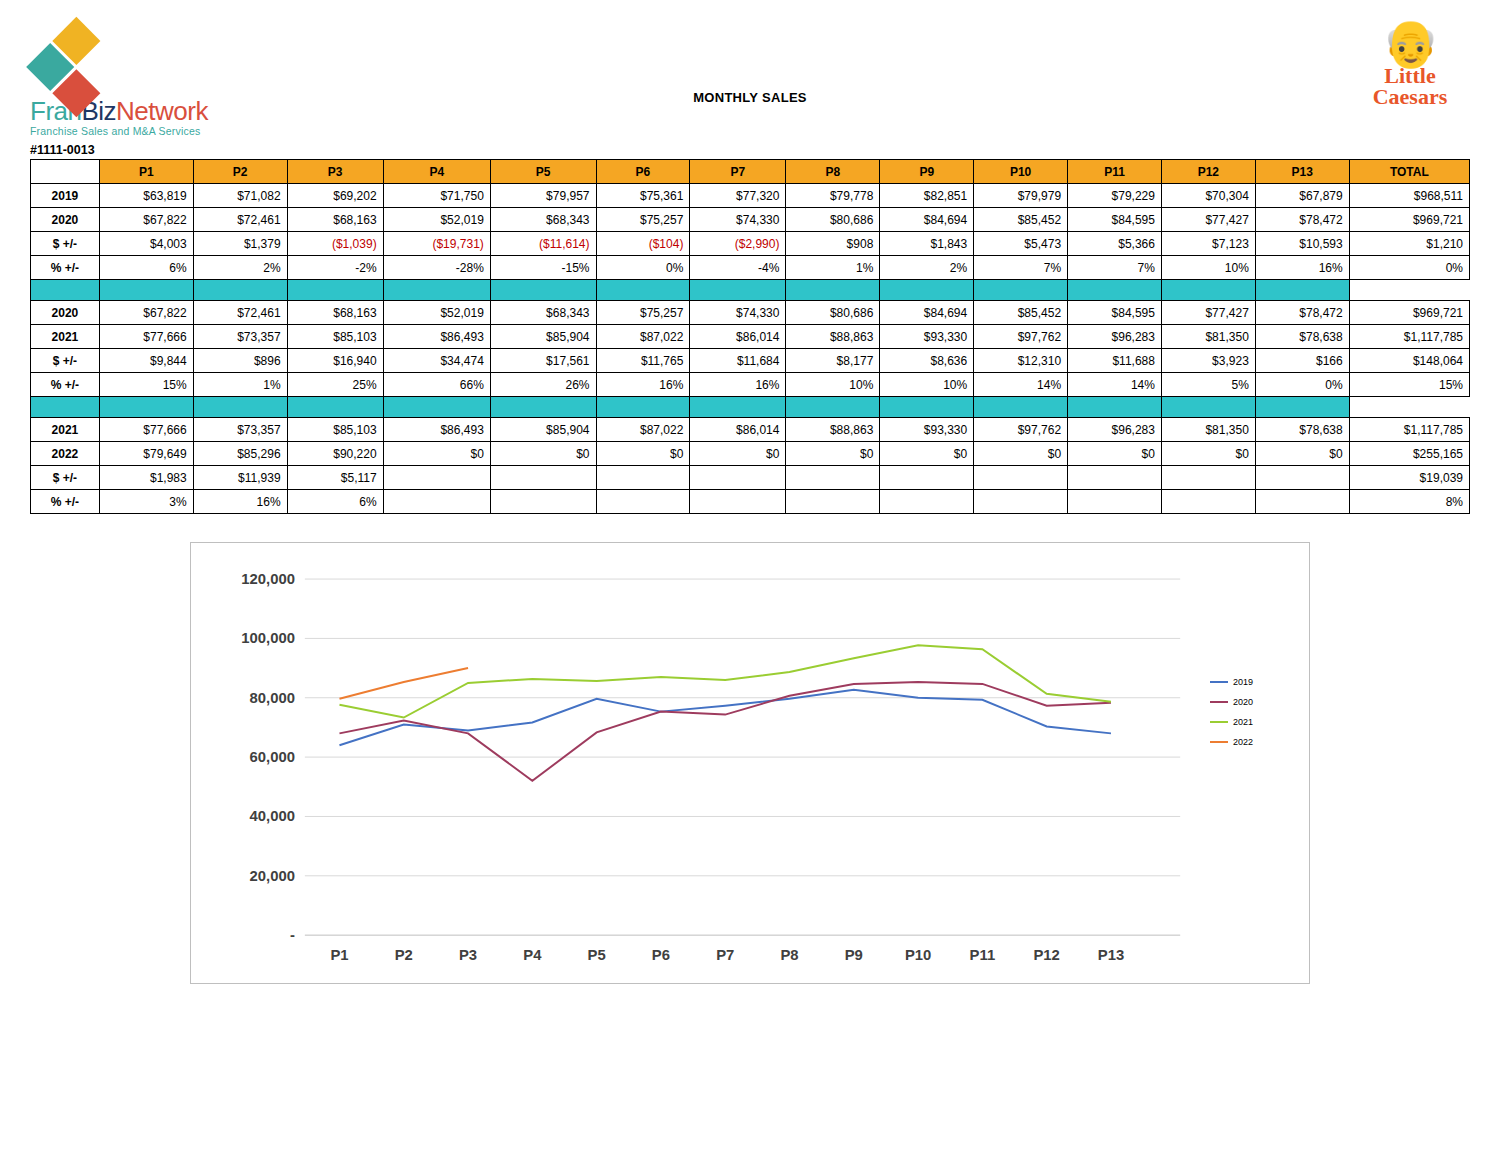Fran Biz Network
Franchise Sales and M&A Services
MONTHLY SALES
👴
Little
Caesars
#1111-0013
| | P1 | P2 | P3 | P4 | P5 | P6 | P7 | P8 | P9 | P10 | P11 | P12 | P13 | TOTAL |
| --- | --- | --- | --- | --- | --- | --- | --- | --- | --- | --- | --- | --- | --- | --- |
| 2019 | $63,819 | $71,082 | $69,202 | $71,750 | $79,957 | $75,361 | $77,320 | $79,778 | $82,851 | $79,979 | $79,229 | $70,304 | $67,879 | $968,511 |
| 2020 | $67,822 | $72,461 | $68,163 | $52,019 | $68,343 | $75,257 | $74,330 | $80,686 | $84,694 | $85,452 | $84,595 | $77,427 | $78,472 | $969,721 |
| $ +/- | $4,003 | $1,379 | ($1,039) | ($19,731) | ($11,614) | ($104) | ($2,990) | $908 | $1,843 | $5,473 | $5,366 | $7,123 | $10,593 | $1,210 |
| % +/- | 6% | 2% | -2% | -28% | -15% | 0% | -4% | 1% | 2% | 7% | 7% | 10% | 16% | 0% |
| 2020 | $67,822 | $72,461 | $68,163 | $52,019 | $68,343 | $75,257 | $74,330 | $80,686 | $84,694 | $85,452 | $84,595 | $77,427 | $78,472 | $969,721 |
| 2021 | $77,666 | $73,357 | $85,103 | $86,493 | $85,904 | $87,022 | $86,014 | $88,863 | $93,330 | $97,762 | $96,283 | $81,350 | $78,638 | $1,117,785 |
| $ +/- | $9,844 | $896 | $16,940 | $34,474 | $17,561 | $11,765 | $11,684 | $8,177 | $8,636 | $12,310 | $11,688 | $3,923 | $166 | $148,064 |
| % +/- | 15% | 1% | 25% | 66% | 26% | 16% | 16% | 10% | 10% | 14% | 14% | 5% | 0% | 15% |
| 2021 | $77,666 | $73,357 | $85,103 | $86,493 | $85,904 | $87,022 | $86,014 | $88,863 | $93,330 | $97,762 | $96,283 | $81,350 | $78,638 | $1,117,785 |
| 2022 | $79,649 | $85,296 | $90,220 | $0 | $0 | $0 | $0 | $0 | $0 | $0 | $0 | $0 | $0 | $255,165 |
| $ +/- | $1,983 | $11,939 | $5,117 | | | | | | | | | | | $19,039 |
| % +/- | 3% | 16% | 6% | | | | | | | | | | | 8% |
120,000 100,000 80,000 60,000 40,000 20,000 - P1 P2 P3 P4 P5 P6 P7 P8 P9 P10 P11 P12 P13
2019
2020
2021
2022